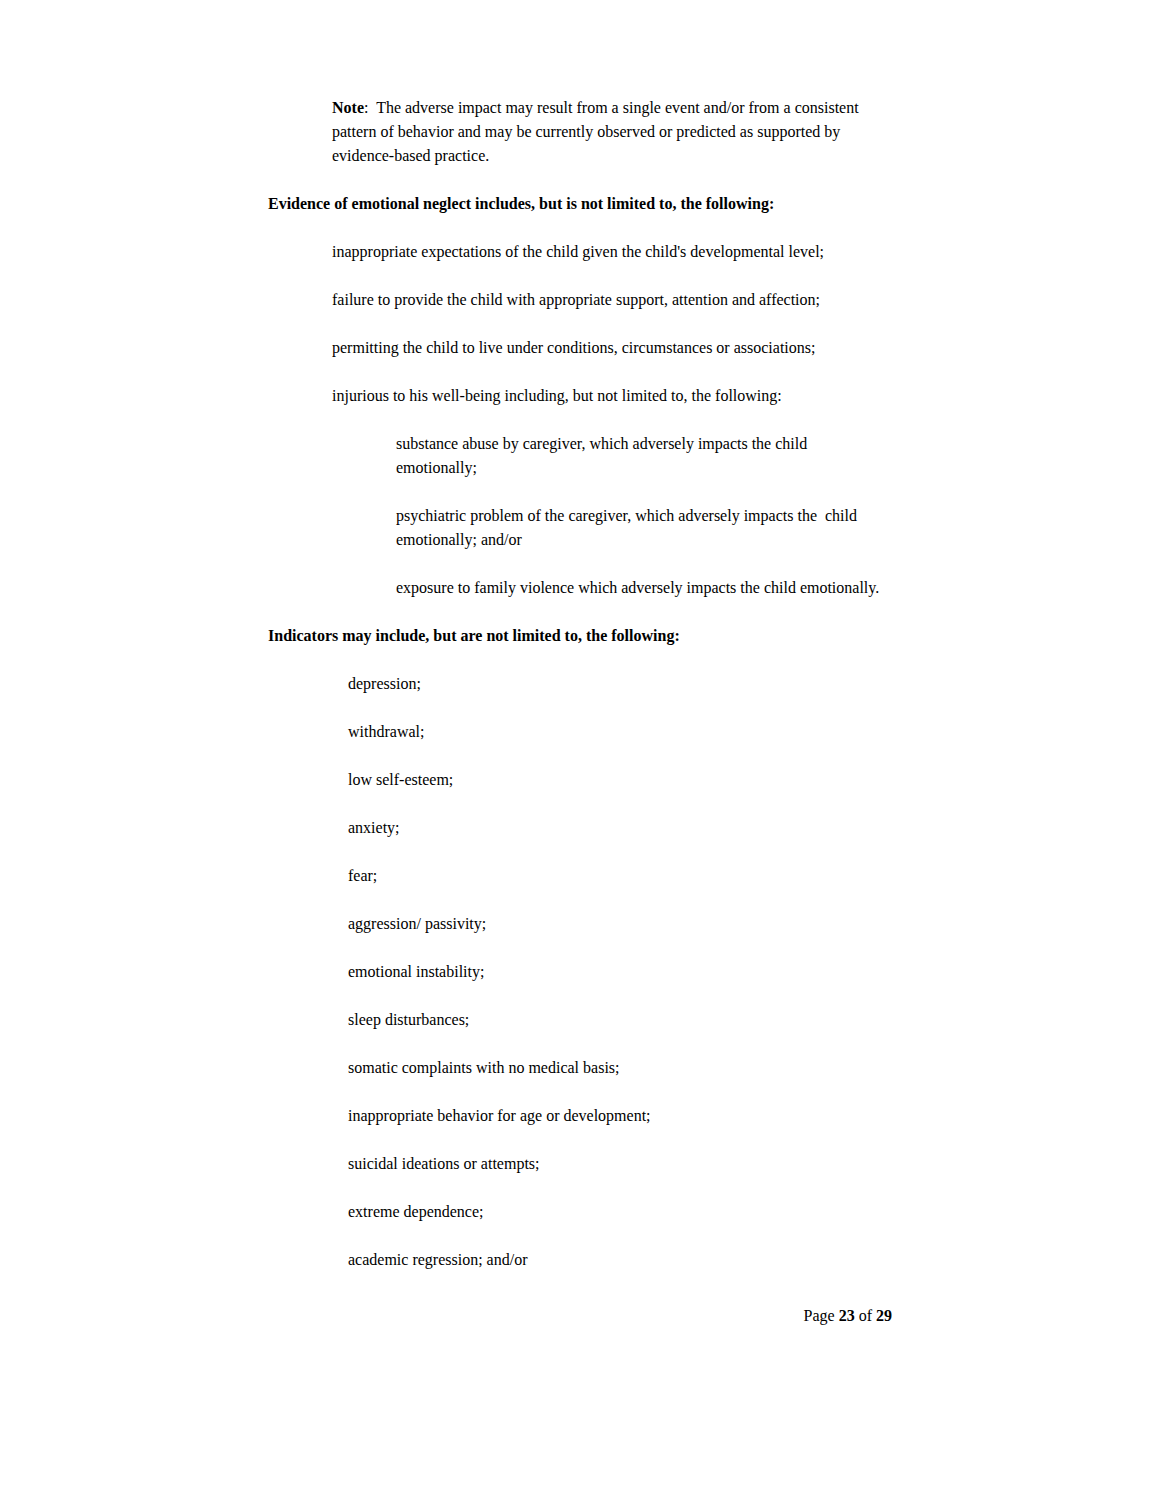Note: The adverse impact may result from a single event and/or from a consistent pattern of behavior and may be currently observed or predicted as supported by evidence-based practice.
Evidence of emotional neglect includes, but is not limited to, the following:
inappropriate expectations of the child given the child's developmental level;
failure to provide the child with appropriate support, attention and affection;
permitting the child to live under conditions, circumstances or associations;
injurious to his well-being including, but not limited to, the following:
substance abuse by caregiver, which adversely impacts the child emotionally;
psychiatric problem of the caregiver, which adversely impacts the child emotionally; and/or
exposure to family violence which adversely impacts the child emotionally.
Indicators may include, but are not limited to, the following:
depression;
withdrawal;
low self-esteem;
anxiety;
fear;
aggression/ passivity;
emotional instability;
sleep disturbances;
somatic complaints with no medical basis;
inappropriate behavior for age or development;
suicidal ideations or attempts;
extreme dependence;
academic regression; and/or
Page 23 of 29